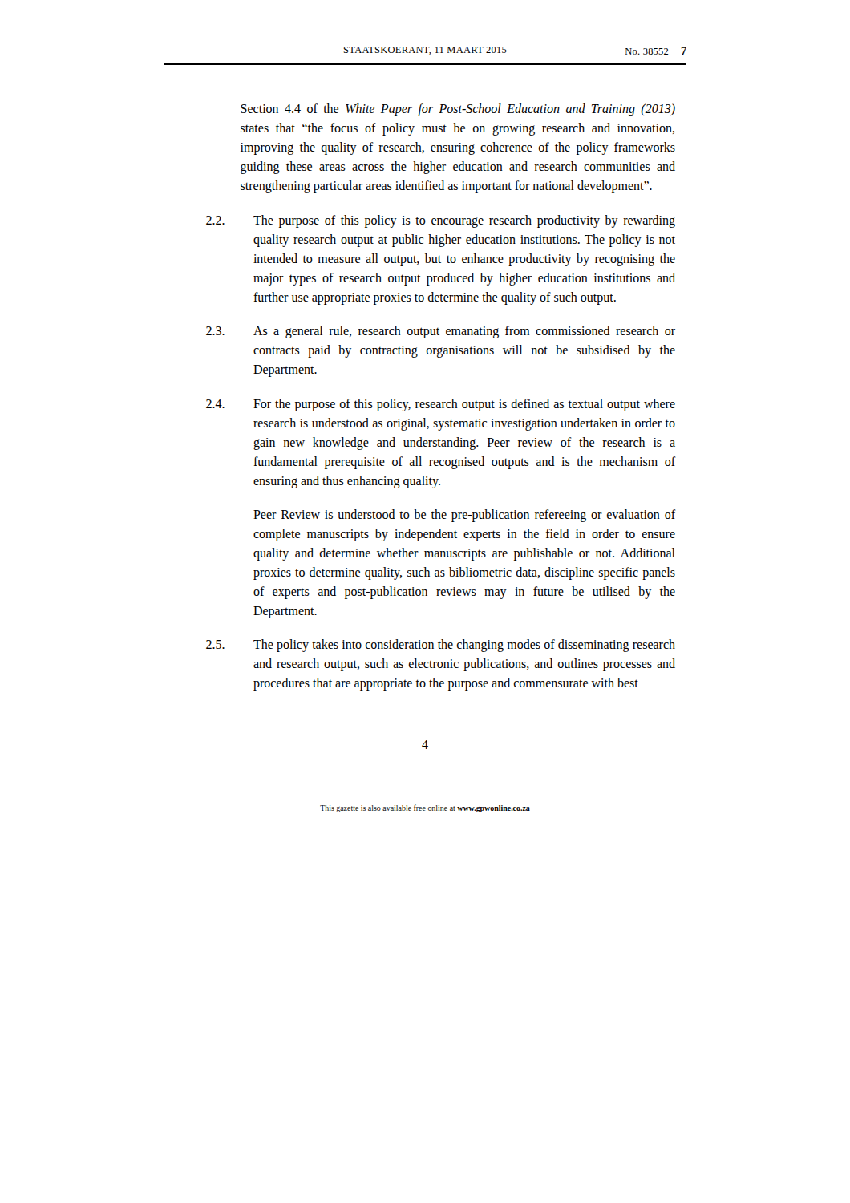STAATSKOERANT, 11 MAART 2015
No. 38552 7
Section 4.4 of the White Paper for Post-School Education and Training (2013) states that “the focus of policy must be on growing research and innovation, improving the quality of research, ensuring coherence of the policy frameworks guiding these areas across the higher education and research communities and strengthening particular areas identified as important for national development”.
2.2.
The purpose of this policy is to encourage research productivity by rewarding quality research output at public higher education institutions. The policy is not intended to measure all output, but to enhance productivity by recognising the major types of research output produced by higher education institutions and further use appropriate proxies to determine the quality of such output.
2.3.
As a general rule, research output emanating from commissioned research or contracts paid by contracting organisations will not be subsidised by the Department.
2.4.
For the purpose of this policy, research output is defined as textual output where research is understood as original, systematic investigation undertaken in order to gain new knowledge and understanding. Peer review of the research is a fundamental prerequisite of all recognised outputs and is the mechanism of ensuring and thus enhancing quality.
Peer Review is understood to be the pre-publication refereeing or evaluation of complete manuscripts by independent experts in the field in order to ensure quality and determine whether manuscripts are publishable or not. Additional proxies to determine quality, such as bibliometric data, discipline specific panels of experts and post-publication reviews may in future be utilised by the Department.
2.5.
The policy takes into consideration the changing modes of disseminating research and research output, such as electronic publications, and outlines processes and procedures that are appropriate to the purpose and commensurate with best
4
This gazette is also available free online at www.gpwonline.co.za